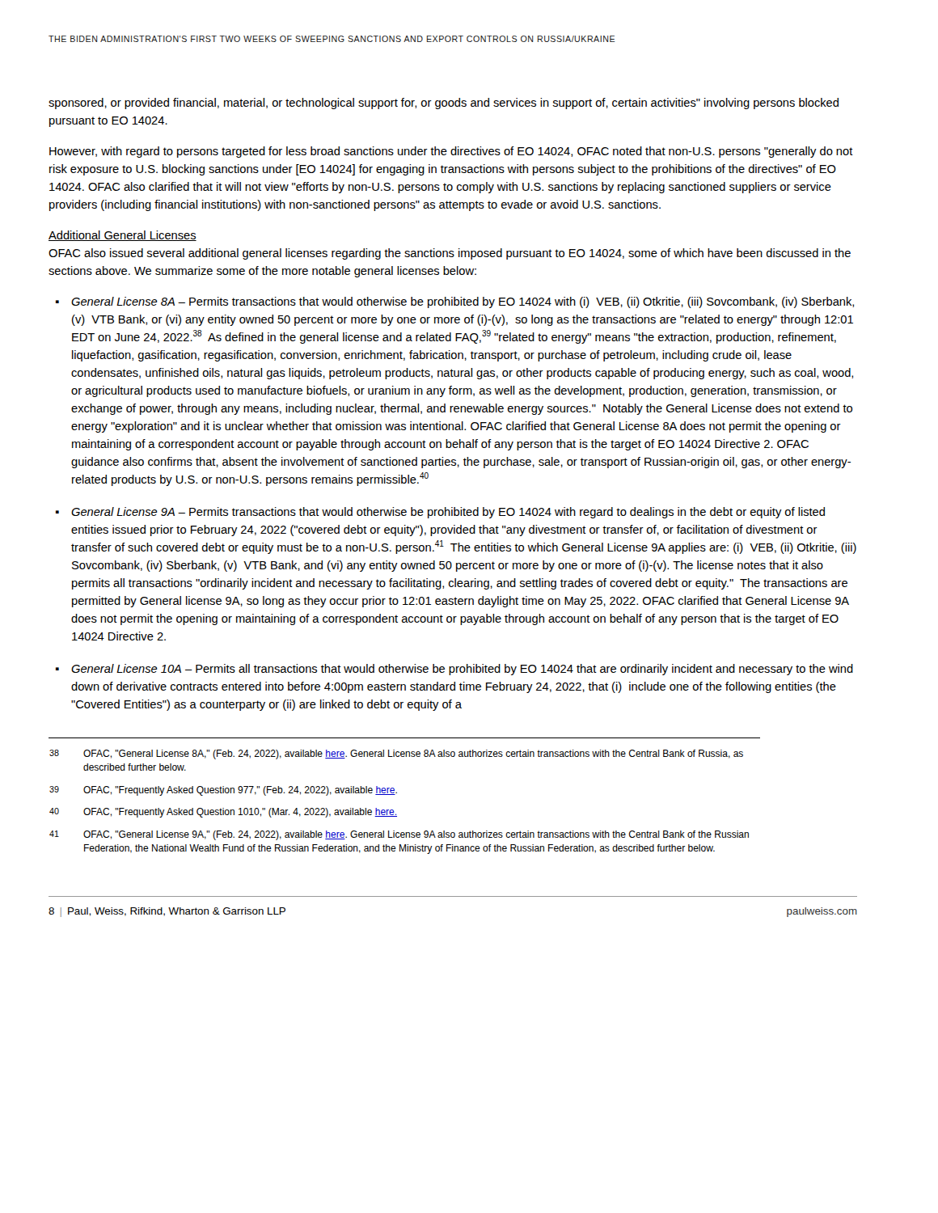The Biden Administration's First Two Weeks of Sweeping Sanctions and Export Controls on Russia/Ukraine
sponsored, or provided financial, material, or technological support for, or goods and services in support of, certain activities" involving persons blocked pursuant to EO 14024.
However, with regard to persons targeted for less broad sanctions under the directives of EO 14024, OFAC noted that non-U.S. persons "generally do not risk exposure to U.S. blocking sanctions under [EO 14024] for engaging in transactions with persons subject to the prohibitions of the directives" of EO 14024. OFAC also clarified that it will not view "efforts by non-U.S. persons to comply with U.S. sanctions by replacing sanctioned suppliers or service providers (including financial institutions) with non-sanctioned persons" as attempts to evade or avoid U.S. sanctions.
Additional General Licenses
OFAC also issued several additional general licenses regarding the sanctions imposed pursuant to EO 14024, some of which have been discussed in the sections above. We summarize some of the more notable general licenses below:
General License 8A – Permits transactions that would otherwise be prohibited by EO 14024 with (i) VEB, (ii) Otkritie, (iii) Sovcombank, (iv) Sberbank, (v) VTB Bank, or (vi) any entity owned 50 percent or more by one or more of (i)-(v), so long as the transactions are "related to energy" through 12:01 EDT on June 24, 2022.38 As defined in the general license and a related FAQ,39 "related to energy" means "the extraction, production, refinement, liquefaction, gasification, regasification, conversion, enrichment, fabrication, transport, or purchase of petroleum, including crude oil, lease condensates, unfinished oils, natural gas liquids, petroleum products, natural gas, or other products capable of producing energy, such as coal, wood, or agricultural products used to manufacture biofuels, or uranium in any form, as well as the development, production, generation, transmission, or exchange of power, through any means, including nuclear, thermal, and renewable energy sources." Notably the General License does not extend to energy "exploration" and it is unclear whether that omission was intentional. OFAC clarified that General License 8A does not permit the opening or maintaining of a correspondent account or payable through account on behalf of any person that is the target of EO 14024 Directive 2. OFAC guidance also confirms that, absent the involvement of sanctioned parties, the purchase, sale, or transport of Russian-origin oil, gas, or other energy-related products by U.S. or non-U.S. persons remains permissible.40
General License 9A – Permits transactions that would otherwise be prohibited by EO 14024 with regard to dealings in the debt or equity of listed entities issued prior to February 24, 2022 ("covered debt or equity"), provided that "any divestment or transfer of, or facilitation of divestment or transfer of such covered debt or equity must be to a non-U.S. person.41 The entities to which General License 9A applies are: (i) VEB, (ii) Otkritie, (iii) Sovcombank, (iv) Sberbank, (v) VTB Bank, and (vi) any entity owned 50 percent or more by one or more of (i)-(v). The license notes that it also permits all transactions "ordinarily incident and necessary to facilitating, clearing, and settling trades of covered debt or equity." The transactions are permitted by General license 9A, so long as they occur prior to 12:01 eastern daylight time on May 25, 2022. OFAC clarified that General License 9A does not permit the opening or maintaining of a correspondent account or payable through account on behalf of any person that is the target of EO 14024 Directive 2.
General License 10A – Permits all transactions that would otherwise be prohibited by EO 14024 that are ordinarily incident and necessary to the wind down of derivative contracts entered into before 4:00pm eastern standard time February 24, 2022, that (i) include one of the following entities (the "Covered Entities") as a counterparty or (ii) are linked to debt or equity of a
| 38 | OFAC, "General License 8A," (Feb. 24, 2022), available here . General License 8A also authorizes certain transactions with the Central Bank of Russia, as described further below. |
| 39 | OFAC, "Frequently Asked Question 977," (Feb. 24, 2022), available here . |
| 40 | OFAC, "Frequently Asked Question 1010," (Mar. 4, 2022), available here. |
| 41 | OFAC, "General License 9A," (Feb. 24, 2022), available here . General License 9A also authorizes certain transactions with the Central Bank of the Russian Federation, the National Wealth Fund of the Russian Federation, and the Ministry of Finance of the Russian Federation, as described further below. |
8|Paul, Weiss, Rifkind, Wharton & Garrison LLP
paulweiss.com